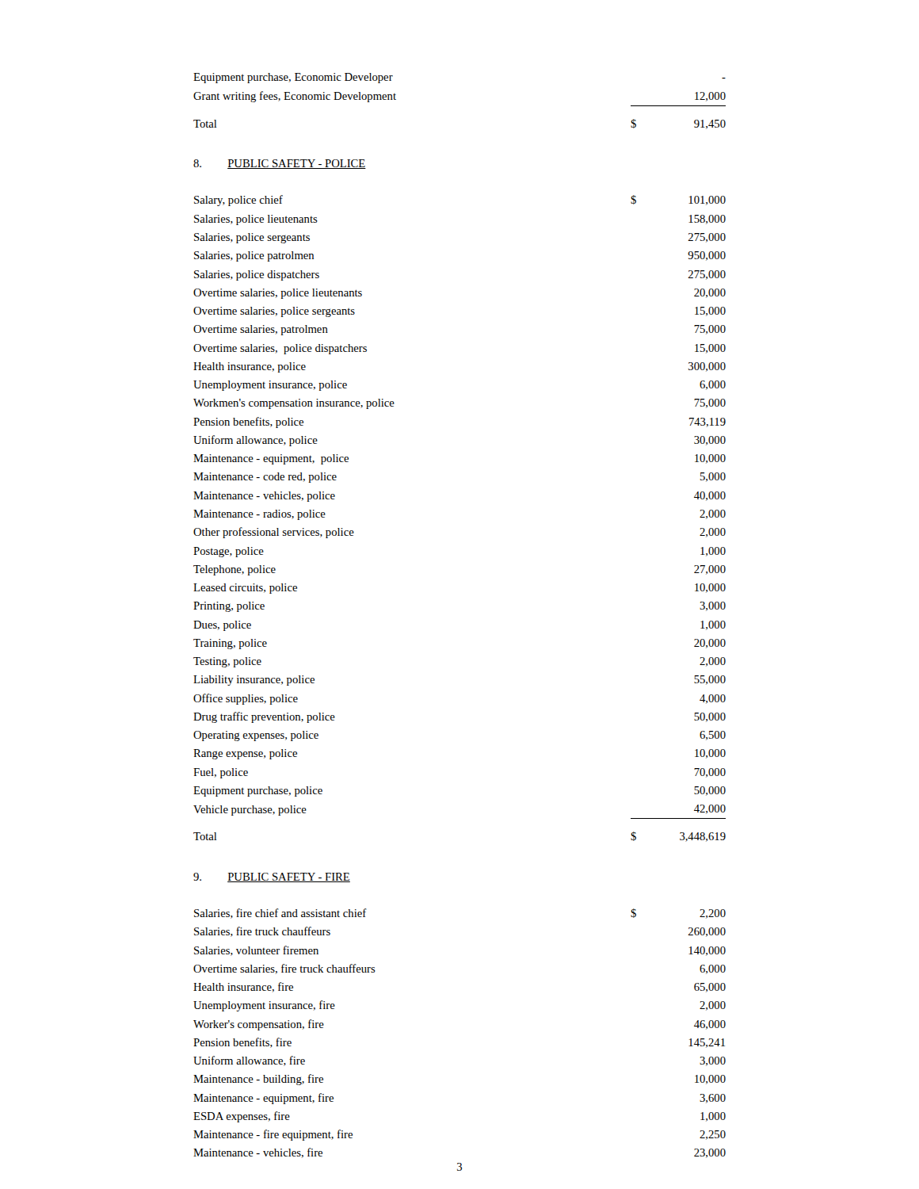| Equipment purchase, Economic Developer | | | - |
| Grant writing fees, Economic Development | | | 12,000 |
| Total | | $ | 91,450 |
| / 8. / PUBLIC SAFETY - POLICE / |
| Salary, police chief | | $ | 101,000 |
| Salaries, police lieutenants | | | 158,000 |
| Salaries, police sergeants | | | 275,000 |
| Salaries, police patrolmen | | | 950,000 |
| Salaries, police dispatchers | | | 275,000 |
| Overtime salaries, police lieutenants | | | 20,000 |
| Overtime salaries, police sergeants | | | 15,000 |
| Overtime salaries, patrolmen | | | 75,000 |
| Overtime salaries, police dispatchers | | | 15,000 |
| Health insurance, police | | | 300,000 |
| Unemployment insurance, police | | | 6,000 |
| Workmen's compensation insurance, police | | | 75,000 |
| Pension benefits, police | | | 743,119 |
| Uniform allowance, police | | | 30,000 |
| Maintenance - equipment, police | | | 10,000 |
| Maintenance - code red, police | | | 5,000 |
| Maintenance - vehicles, police | | | 40,000 |
| Maintenance - radios, police | | | 2,000 |
| Other professional services, police | | | 2,000 |
| Postage, police | | | 1,000 |
| Telephone, police | | | 27,000 |
| Leased circuits, police | | | 10,000 |
| Printing, police | | | 3,000 |
| Dues, police | | | 1,000 |
| Training, police | | | 20,000 |
| Testing, police | | | 2,000 |
| Liability insurance, police | | | 55,000 |
| Office supplies, police | | | 4,000 |
| Drug traffic prevention, police | | | 50,000 |
| Operating expenses, police | | | 6,500 |
| Range expense, police | | | 10,000 |
| Fuel, police | | | 70,000 |
| Equipment purchase, police | | | 50,000 |
| Vehicle purchase, police | | | 42,000 |
| Total | | $ | 3,448,619 |
| / 9. / PUBLIC SAFETY - FIRE / |
| Salaries, fire chief and assistant chief | | $ | 2,200 |
| Salaries, fire truck chauffeurs | | | 260,000 |
| Salaries, volunteer firemen | | | 140,000 |
| Overtime salaries, fire truck chauffeurs | | | 6,000 |
| Health insurance, fire | | | 65,000 |
| Unemployment insurance, fire | | | 2,000 |
| Worker's compensation, fire | | | 46,000 |
| Pension benefits, fire | | | 145,241 |
| Uniform allowance, fire | | | 3,000 |
| Maintenance - building, fire | | | 10,000 |
| Maintenance - equipment, fire | | | 3,600 |
| ESDA expenses, fire | | | 1,000 |
| Maintenance - fire equipment, fire | | | 2,250 |
| Maintenance - vehicles, fire | | | 23,000 |
3